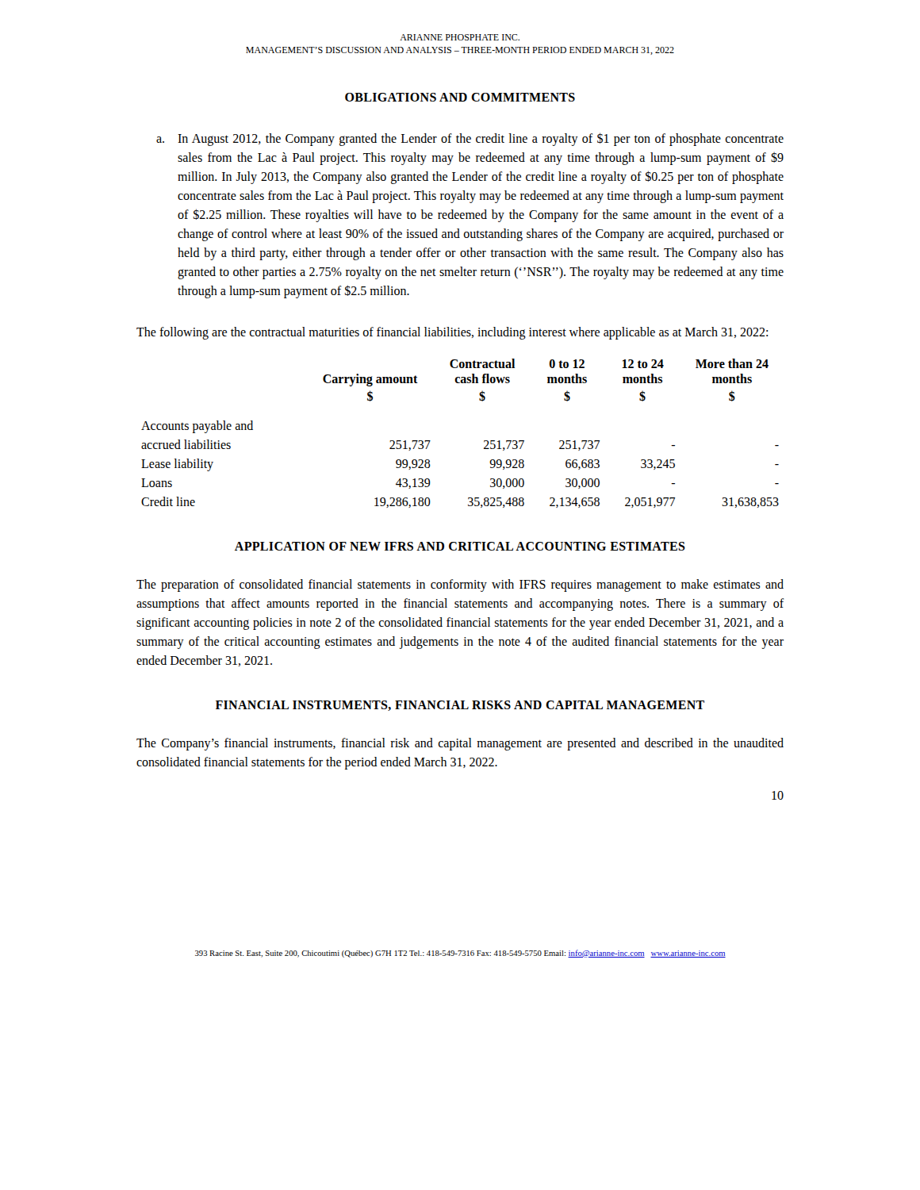ARIANNE PHOSPHATE INC.
MANAGEMENT’S DISCUSSION AND ANALYSIS – THREE-MONTH PERIOD ENDED MARCH 31, 2022
OBLIGATIONS AND COMMITMENTS
In August 2012, the Company granted the Lender of the credit line a royalty of $1 per ton of phosphate concentrate sales from the Lac à Paul project. This royalty may be redeemed at any time through a lump-sum payment of $9 million. In July 2013, the Company also granted the Lender of the credit line a royalty of $0.25 per ton of phosphate concentrate sales from the Lac à Paul project. This royalty may be redeemed at any time through a lump-sum payment of $2.25 million. These royalties will have to be redeemed by the Company for the same amount in the event of a change of control where at least 90% of the issued and outstanding shares of the Company are acquired, purchased or held by a third party, either through a tender offer or other transaction with the same result. The Company also has granted to other parties a 2.75% royalty on the net smelter return (‘’NSR’’). The royalty may be redeemed at any time through a lump-sum payment of $2.5 million.
The following are the contractual maturities of financial liabilities, including interest where applicable as at March 31, 2022:
| | Carrying amount | Contractual cash flows | 0 to 12 months | 12 to 24 months | More than 24 months |
| --- | --- | --- | --- | --- | --- |
| | $ | $ | $ | $ | $ |
| Accounts payable and accrued liabilities | 251,737 | 251,737 | 251,737 | - | - |
| Lease liability | 99,928 | 99,928 | 66,683 | 33,245 | - |
| Loans | 43,139 | 30,000 | 30,000 | - | - |
| Credit line | 19,286,180 | 35,825,488 | 2,134,658 | 2,051,977 | 31,638,853 |
APPLICATION OF NEW IFRS AND CRITICAL ACCOUNTING ESTIMATES
The preparation of consolidated financial statements in conformity with IFRS requires management to make estimates and assumptions that affect amounts reported in the financial statements and accompanying notes. There is a summary of significant accounting policies in note 2 of the consolidated financial statements for the year ended December 31, 2021, and a summary of the critical accounting estimates and judgements in the note 4 of the audited financial statements for the year ended December 31, 2021.
FINANCIAL INSTRUMENTS, FINANCIAL RISKS AND CAPITAL MANAGEMENT
The Company’s financial instruments, financial risk and capital management are presented and described in the unaudited consolidated financial statements for the period ended March 31, 2022.
10
393 Racine St. East, Suite 200, Chicoutimi (Québec) G7H 1T2 Tel.: 418-549-7316 Fax: 418-549-5750 Email: info@arianne-inc.com www.arianne-inc.com